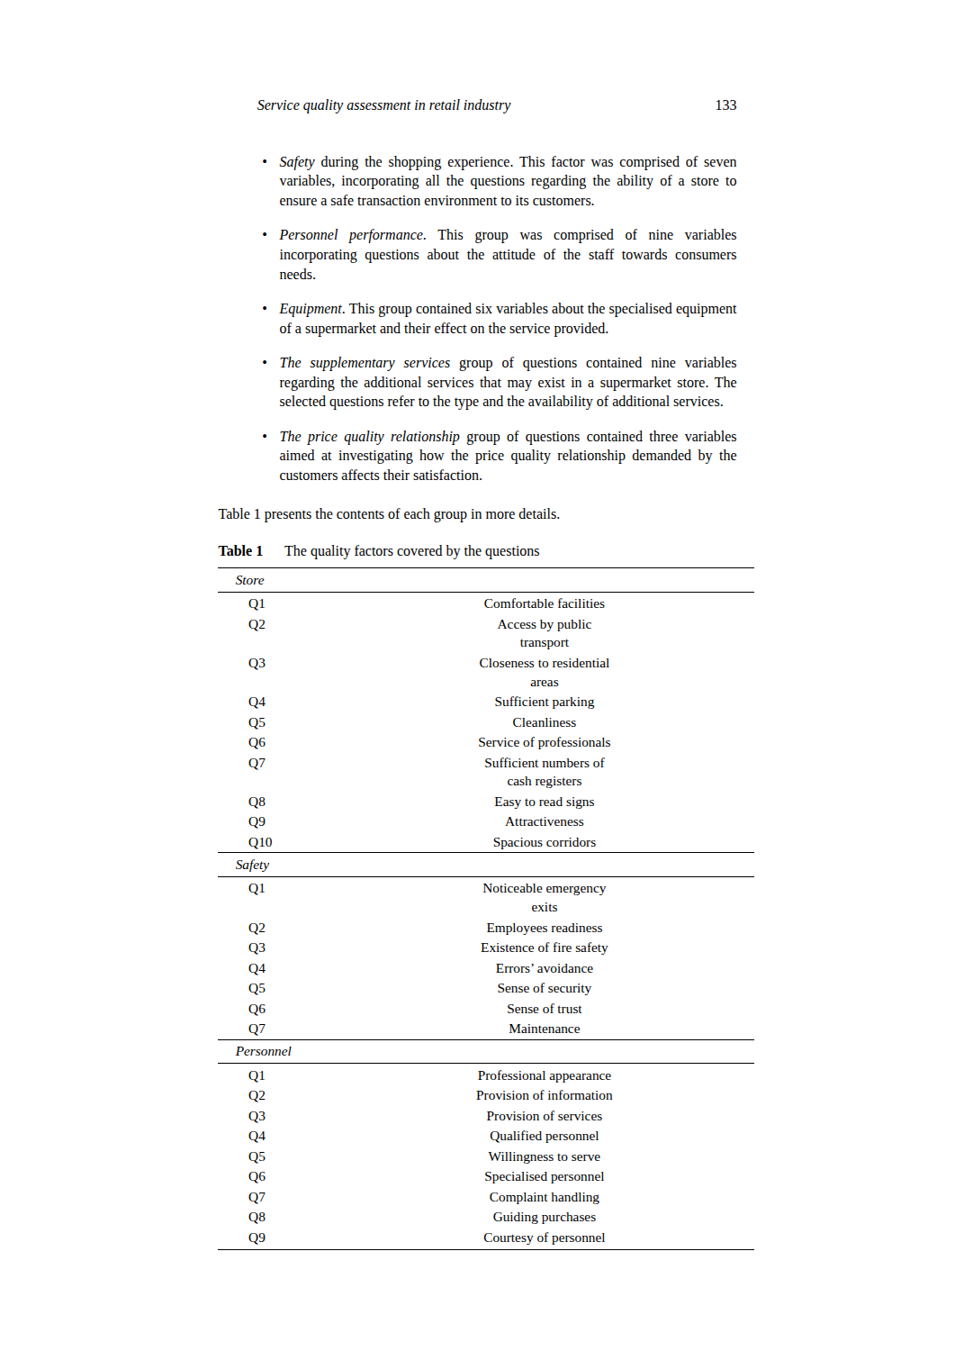Service quality assessment in retail industry 133
Safety during the shopping experience. This factor was comprised of seven variables, incorporating all the questions regarding the ability of a store to ensure a safe transaction environment to its customers.
Personnel performance. This group was comprised of nine variables incorporating questions about the attitude of the staff towards consumers needs.
Equipment. This group contained six variables about the specialised equipment of a supermarket and their effect on the service provided.
The supplementary services group of questions contained nine variables regarding the additional services that may exist in a supermarket store. The selected questions refer to the type and the availability of additional services.
The price quality relationship group of questions contained three variables aimed at investigating how the price quality relationship demanded by the customers affects their satisfaction.
Table 1 presents the contents of each group in more details.
Table 1 The quality factors covered by the questions
| Store |
| Q1 | Comfortable facilities |
| Q2 | Access by public transport |
| Q3 | Closeness to residential areas |
| Q4 | Sufficient parking |
| Q5 | Cleanliness |
| Q6 | Service of professionals |
| Q7 | Sufficient numbers of cash registers |
| Q8 | Easy to read signs |
| Q9 | Attractiveness |
| Q10 | Spacious corridors |
| Safety |
| Q1 | Noticeable emergency exits |
| Q2 | Employees readiness |
| Q3 | Existence of fire safety |
| Q4 | Errors’ avoidance |
| Q5 | Sense of security |
| Q6 | Sense of trust |
| Q7 | Maintenance |
| Personnel |
| Q1 | Professional appearance |
| Q2 | Provision of information |
| Q3 | Provision of services |
| Q4 | Qualified personnel |
| Q5 | Willingness to serve |
| Q6 | Specialised personnel |
| Q7 | Complaint handling |
| Q8 | Guiding purchases |
| Q9 | Courtesy of personnel |